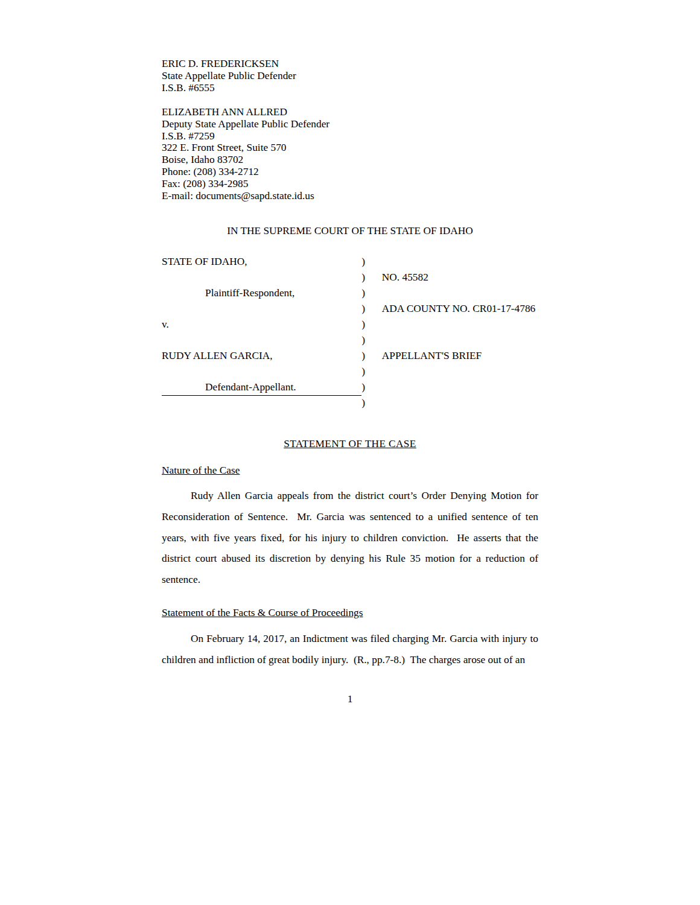ERIC D. FREDERICKSEN
State Appellate Public Defender
I.S.B. #6555
ELIZABETH ANN ALLRED
Deputy State Appellate Public Defender
I.S.B. #7259
322 E. Front Street, Suite 570
Boise, Idaho 83702
Phone: (208) 334-2712
Fax: (208) 334-2985
E-mail: documents@sapd.state.id.us
IN THE SUPREME COURT OF THE STATE OF IDAHO
| STATE OF IDAHO, | ) | |
| | ) | NO. 45582 |
| Plaintiff-Respondent, | ) | |
| | ) | ADA COUNTY NO. CR01-17-4786 |
| v. | ) | |
| | ) | |
| RUDY ALLEN GARCIA, | ) | APPELLANT'S BRIEF |
| | ) | |
| Defendant-Appellant. | ) | |
| | ) | |
STATEMENT OF THE CASE
Nature of the Case
Rudy Allen Garcia appeals from the district court’s Order Denying Motion for Reconsideration of Sentence. Mr. Garcia was sentenced to a unified sentence of ten years, with five years fixed, for his injury to children conviction. He asserts that the district court abused its discretion by denying his Rule 35 motion for a reduction of sentence.
Statement of the Facts & Course of Proceedings
On February 14, 2017, an Indictment was filed charging Mr. Garcia with injury to children and infliction of great bodily injury. (R., pp.7-8.) The charges arose out of an
1